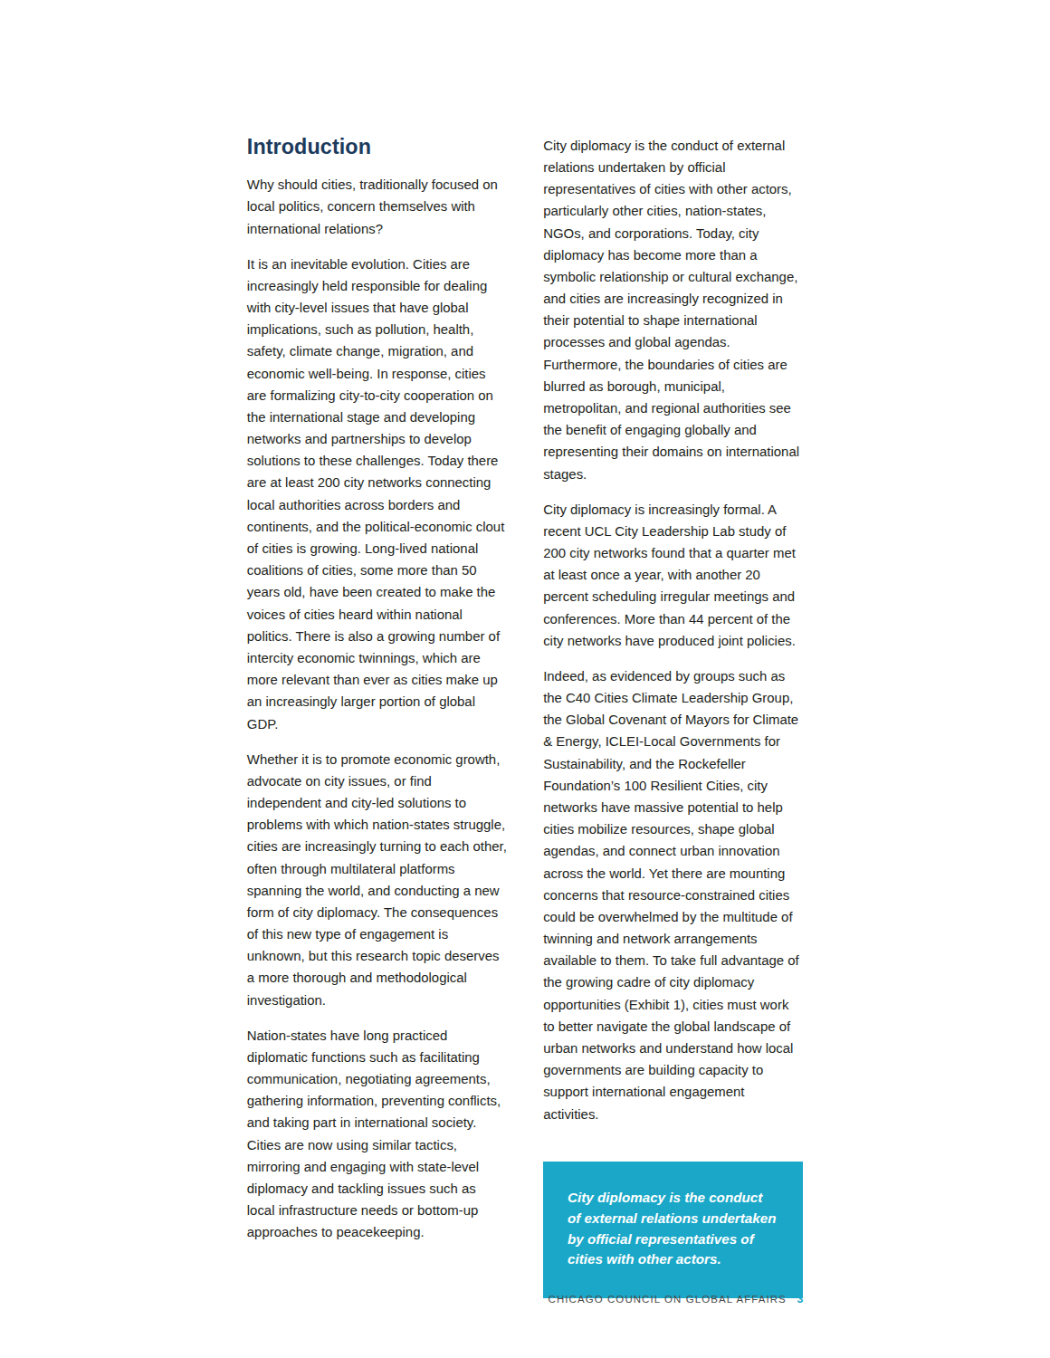Introduction
Why should cities, traditionally focused on local politics, concern themselves with international relations?
It is an inevitable evolution. Cities are increasingly held responsible for dealing with city-level issues that have global implications, such as pollution, health, safety, climate change, migration, and economic well-being. In response, cities are formalizing city-to-city cooperation on the international stage and developing networks and partnerships to develop solutions to these challenges. Today there are at least 200 city networks connecting local authorities across borders and continents, and the political-economic clout of cities is growing. Long-lived national coalitions of cities, some more than 50 years old, have been created to make the voices of cities heard within national politics. There is also a growing number of intercity economic twinnings, which are more relevant than ever as cities make up an increasingly larger portion of global GDP.
Whether it is to promote economic growth, advocate on city issues, or find independent and city-led solutions to problems with which nation-states struggle, cities are increasingly turning to each other, often through multilateral platforms spanning the world, and conducting a new form of city diplomacy. The consequences of this new type of engagement is unknown, but this research topic deserves a more thorough and methodological investigation.
Nation-states have long practiced diplomatic functions such as facilitating communication, negotiating agreements, gathering information, preventing conflicts, and taking part in international society. Cities are now using similar tactics, mirroring and engaging with state-level diplomacy and tackling issues such as local infrastructure needs or bottom-up approaches to peacekeeping.
City diplomacy is the conduct of external relations undertaken by official representatives of cities with other actors, particularly other cities, nation-states, NGOs, and corporations. Today, city diplomacy has become more than a symbolic relationship or cultural exchange, and cities are increasingly recognized in their potential to shape international processes and global agendas. Furthermore, the boundaries of cities are blurred as borough, municipal, metropolitan, and regional authorities see the benefit of engaging globally and representing their domains on international stages.
City diplomacy is increasingly formal. A recent UCL City Leadership Lab study of 200 city networks found that a quarter met at least once a year, with another 20 percent scheduling irregular meetings and conferences. More than 44 percent of the city networks have produced joint policies.
Indeed, as evidenced by groups such as the C40 Cities Climate Leadership Group, the Global Covenant of Mayors for Climate & Energy, ICLEI-Local Governments for Sustainability, and the Rockefeller Foundation’s 100 Resilient Cities, city networks have massive potential to help cities mobilize resources, shape global agendas, and connect urban innovation across the world. Yet there are mounting concerns that resource-constrained cities could be overwhelmed by the multitude of twinning and network arrangements available to them. To take full advantage of the growing cadre of city diplomacy opportunities (Exhibit 1), cities must work to better navigate the global landscape of urban networks and understand how local governments are building capacity to support international engagement activities.
City diplomacy is the conduct of external relations undertaken by official representatives of cities with other actors.
Chicago Council on Global Affairs3